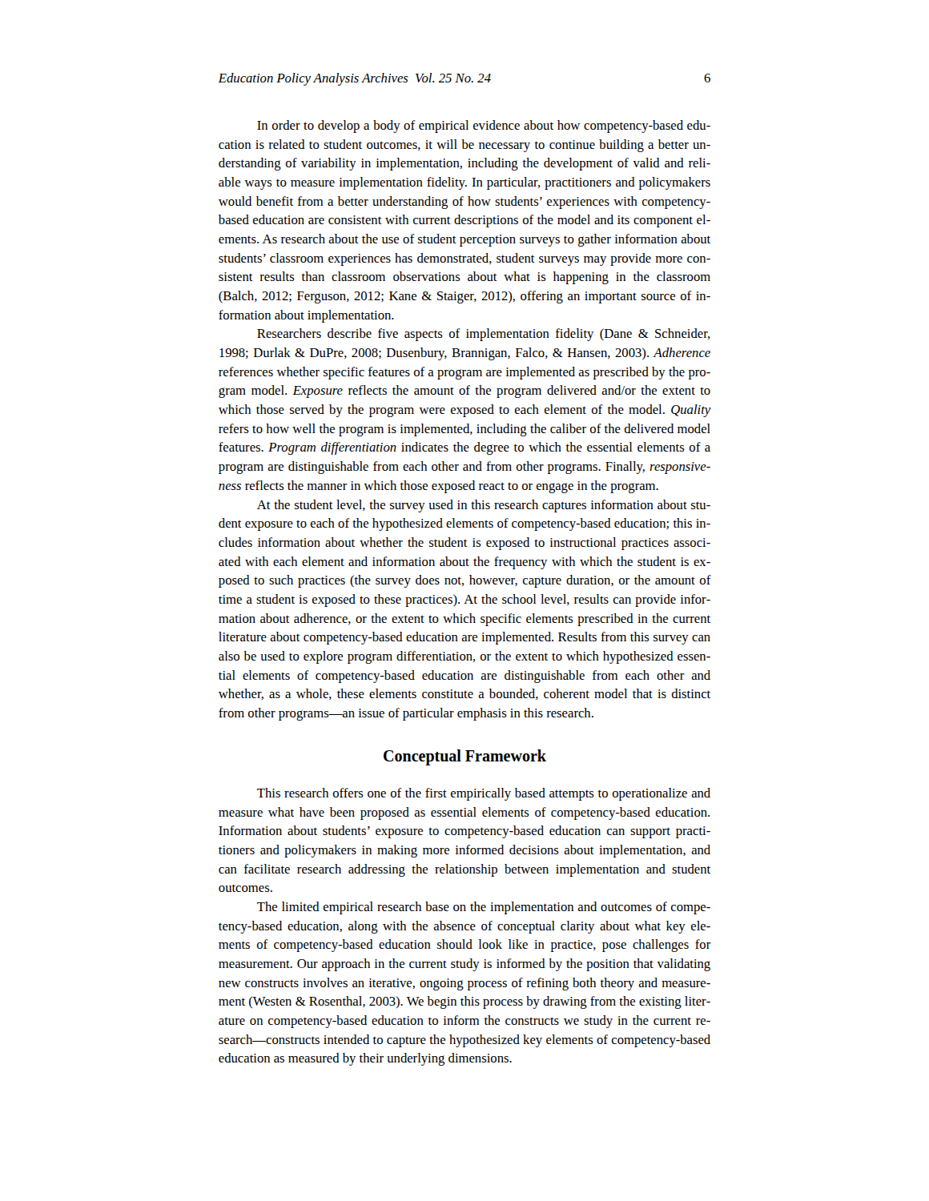Education Policy Analysis Archives Vol. 25 No. 24 6
In order to develop a body of empirical evidence about how competency-based education is related to student outcomes, it will be necessary to continue building a better understanding of variability in implementation, including the development of valid and reliable ways to measure implementation fidelity. In particular, practitioners and policymakers would benefit from a better understanding of how students’ experiences with competency-based education are consistent with current descriptions of the model and its component elements. As research about the use of student perception surveys to gather information about students’ classroom experiences has demonstrated, student surveys may provide more consistent results than classroom observations about what is happening in the classroom (Balch, 2012; Ferguson, 2012; Kane & Staiger, 2012), offering an important source of information about implementation.
Researchers describe five aspects of implementation fidelity (Dane & Schneider, 1998; Durlak & DuPre, 2008; Dusenbury, Brannigan, Falco, & Hansen, 2003). Adherence references whether specific features of a program are implemented as prescribed by the program model. Exposure reflects the amount of the program delivered and/or the extent to which those served by the program were exposed to each element of the model. Quality refers to how well the program is implemented, including the caliber of the delivered model features. Program differentiation indicates the degree to which the essential elements of a program are distinguishable from each other and from other programs. Finally, responsiveness reflects the manner in which those exposed react to or engage in the program.
At the student level, the survey used in this research captures information about student exposure to each of the hypothesized elements of competency-based education; this includes information about whether the student is exposed to instructional practices associated with each element and information about the frequency with which the student is exposed to such practices (the survey does not, however, capture duration, or the amount of time a student is exposed to these practices). At the school level, results can provide information about adherence, or the extent to which specific elements prescribed in the current literature about competency-based education are implemented. Results from this survey can also be used to explore program differentiation, or the extent to which hypothesized essential elements of competency-based education are distinguishable from each other and whether, as a whole, these elements constitute a bounded, coherent model that is distinct from other programs—an issue of particular emphasis in this research.
Conceptual Framework
This research offers one of the first empirically based attempts to operationalize and measure what have been proposed as essential elements of competency-based education. Information about students’ exposure to competency-based education can support practitioners and policymakers in making more informed decisions about implementation, and can facilitate research addressing the relationship between implementation and student outcomes.
The limited empirical research base on the implementation and outcomes of competency-based education, along with the absence of conceptual clarity about what key elements of competency-based education should look like in practice, pose challenges for measurement. Our approach in the current study is informed by the position that validating new constructs involves an iterative, ongoing process of refining both theory and measurement (Westen & Rosenthal, 2003). We begin this process by drawing from the existing literature on competency-based education to inform the constructs we study in the current research—constructs intended to capture the hypothesized key elements of competency-based education as measured by their underlying dimensions.